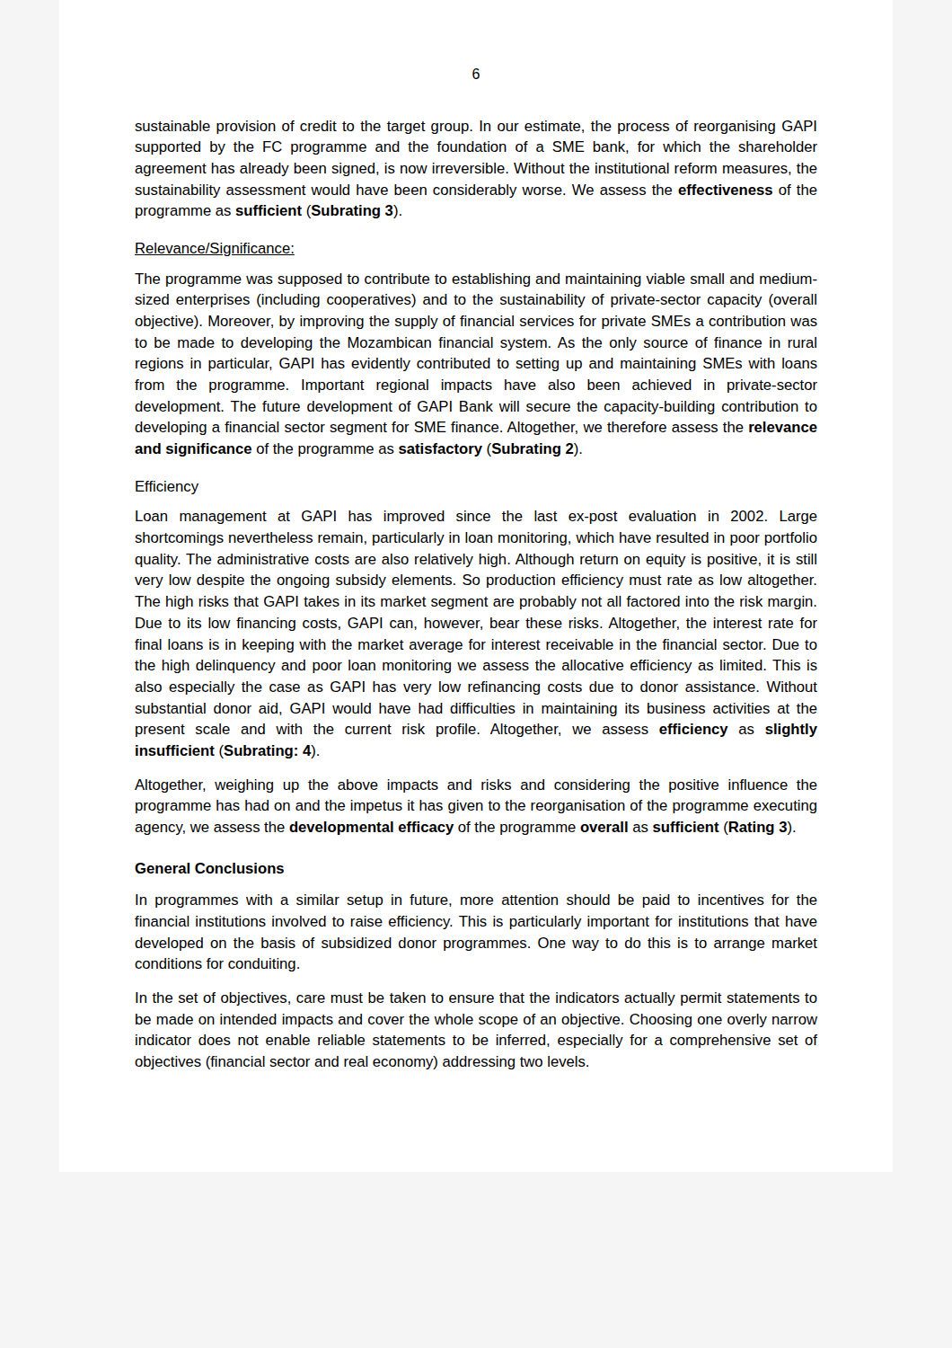6
sustainable provision of credit to the target group. In our estimate, the process of reorganising GAPI supported by the FC programme and the foundation of a SME bank, for which the shareholder agreement has already been signed, is now irreversible. Without the institutional reform measures, the sustainability assessment would have been considerably worse. We assess the effectiveness of the programme as sufficient (Subrating 3).
Relevance/Significance:
The programme was supposed to contribute to establishing and maintaining viable small and medium-sized enterprises (including cooperatives) and to the sustainability of private-sector capacity (overall objective). Moreover, by improving the supply of financial services for private SMEs a contribution was to be made to developing the Mozambican financial system. As the only source of finance in rural regions in particular, GAPI has evidently contributed to setting up and maintaining SMEs with loans from the programme. Important regional impacts have also been achieved in private-sector development. The future development of GAPI Bank will secure the capacity-building contribution to developing a financial sector segment for SME finance. Altogether, we therefore assess the relevance and significance of the programme as satisfactory (Subrating 2).
Efficiency
Loan management at GAPI has improved since the last ex-post evaluation in 2002. Large shortcomings nevertheless remain, particularly in loan monitoring, which have resulted in poor portfolio quality. The administrative costs are also relatively high. Although return on equity is positive, it is still very low despite the ongoing subsidy elements. So production efficiency must rate as low altogether. The high risks that GAPI takes in its market segment are probably not all factored into the risk margin. Due to its low financing costs, GAPI can, however, bear these risks. Altogether, the interest rate for final loans is in keeping with the market average for interest receivable in the financial sector. Due to the high delinquency and poor loan monitoring we assess the allocative efficiency as limited. This is also especially the case as GAPI has very low refinancing costs due to donor assistance. Without substantial donor aid, GAPI would have had difficulties in maintaining its business activities at the present scale and with the current risk profile. Altogether, we assess efficiency as slightly insufficient (Subrating: 4).
Altogether, weighing up the above impacts and risks and considering the positive influence the programme has had on and the impetus it has given to the reorganisation of the programme executing agency, we assess the developmental efficacy of the programme overall as sufficient (Rating 3).
General Conclusions
In programmes with a similar setup in future, more attention should be paid to incentives for the financial institutions involved to raise efficiency. This is particularly important for institutions that have developed on the basis of subsidized donor programmes. One way to do this is to arrange market conditions for conduiting.
In the set of objectives, care must be taken to ensure that the indicators actually permit statements to be made on intended impacts and cover the whole scope of an objective. Choosing one overly narrow indicator does not enable reliable statements to be inferred, especially for a comprehensive set of objectives (financial sector and real economy) addressing two levels.